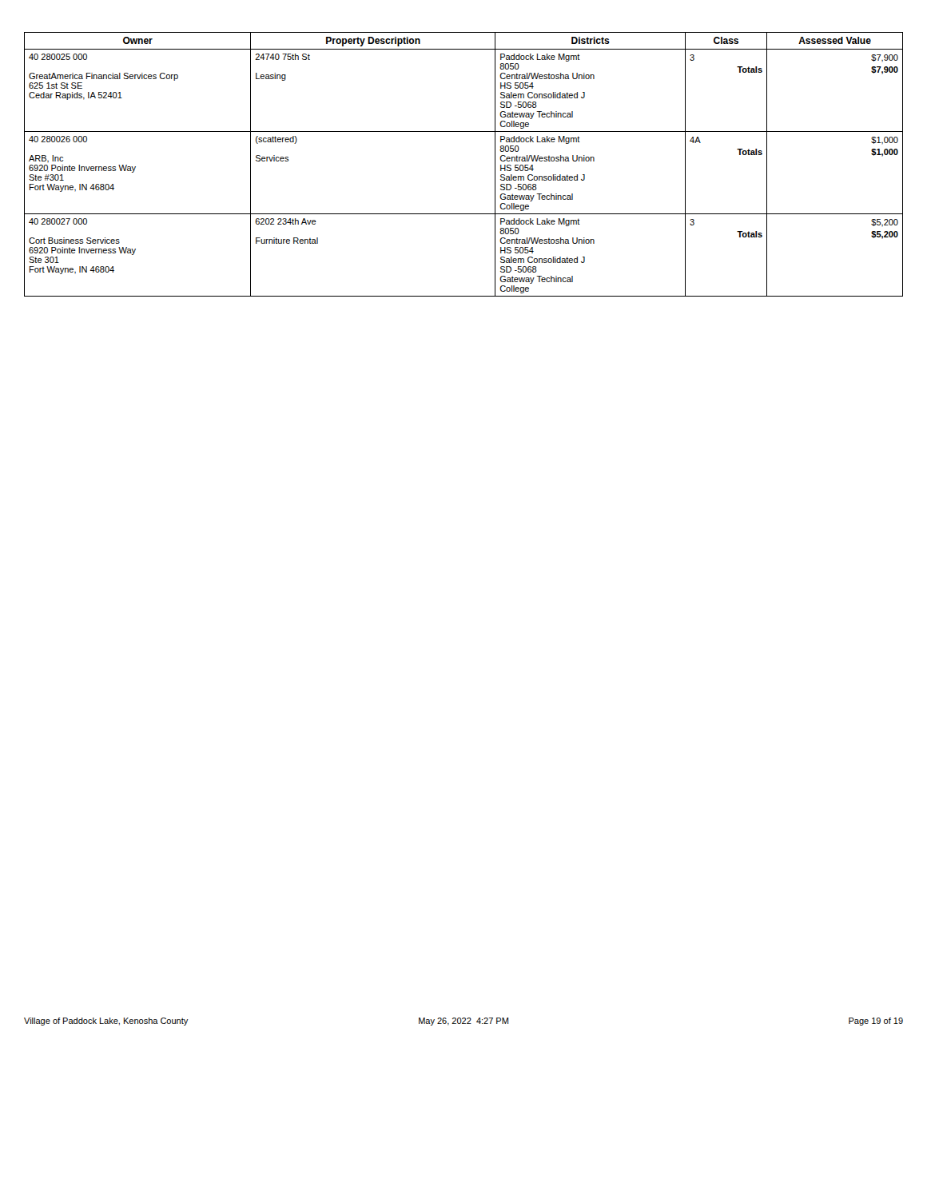| Owner | Property Description | Districts | Class | Assessed Value |
| --- | --- | --- | --- | --- |
| 40 280025 000 GreatAmerica Financial Services Corp 625 1st St SE Cedar Rapids, IA 52401 | 24740 75th St Leasing | Paddock Lake Mgmt 8050 Central/Westosha Union HS 5054 Salem Consolidated J SD -5068 Gateway Techincal College | 3 Totals | $7,900 $7,900 |
| 40 280026 000 ARB, Inc 6920 Pointe Inverness Way Ste #301 Fort Wayne, IN 46804 | (scattered) Services | Paddock Lake Mgmt 8050 Central/Westosha Union HS 5054 Salem Consolidated J SD -5068 Gateway Techincal College | 4A Totals | $1,000 $1,000 |
| 40 280027 000 Cort Business Services 6920 Pointe Inverness Way Ste 301 Fort Wayne, IN 46804 | 6202 234th Ave Furniture Rental | Paddock Lake Mgmt 8050 Central/Westosha Union HS 5054 Salem Consolidated J SD -5068 Gateway Techincal College | 3 Totals | $5,200 $5,200 |
Village of Paddock Lake, Kenosha County
May 26, 2022 4:27 PM
Page 19 of 19